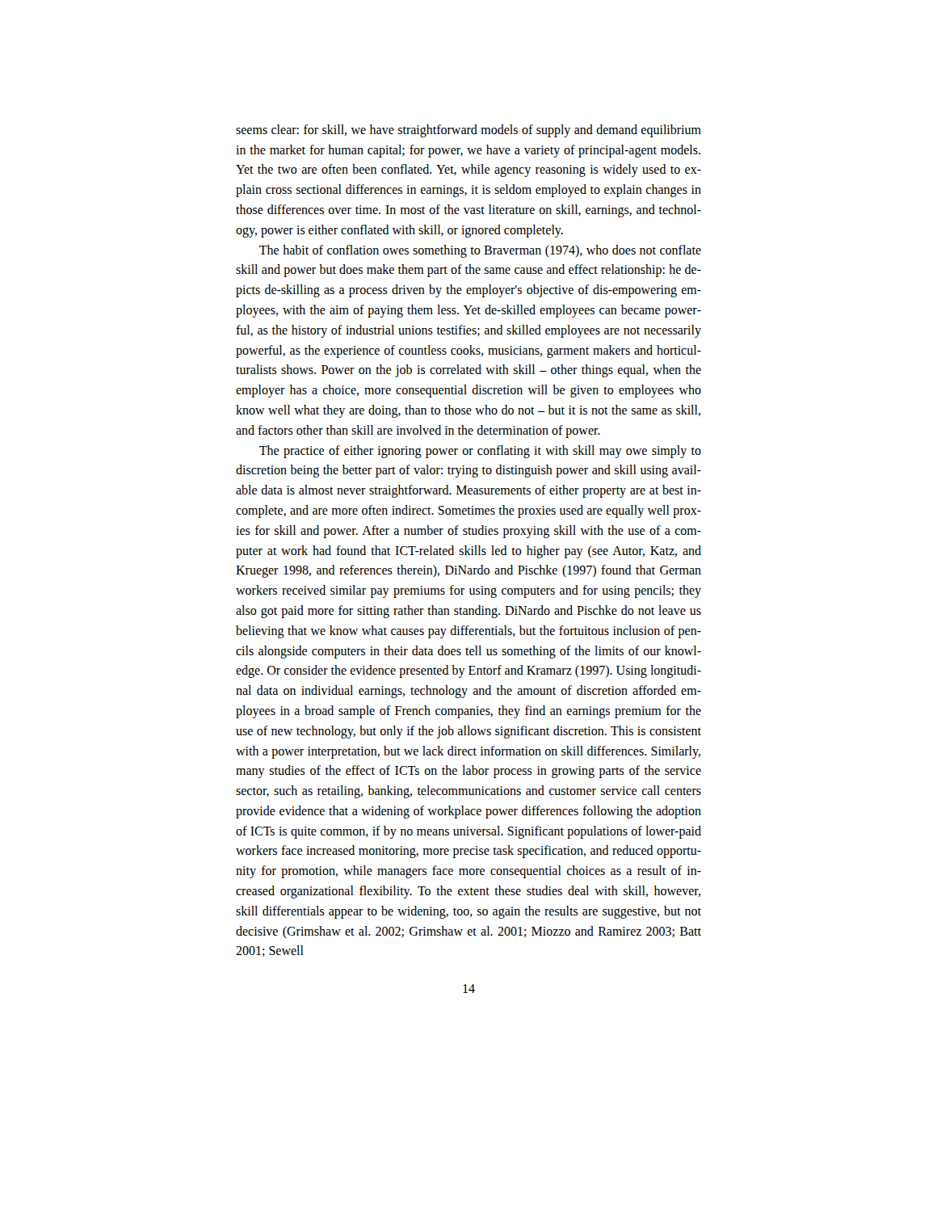seems clear: for skill, we have straightforward models of supply and demand equilibrium in the market for human capital; for power, we have a variety of principal-agent models. Yet the two are often been conflated. Yet, while agency reasoning is widely used to explain cross sectional differences in earnings, it is seldom employed to explain changes in those differences over time. In most of the vast literature on skill, earnings, and technology, power is either conflated with skill, or ignored completely.
The habit of conflation owes something to Braverman (1974), who does not conflate skill and power but does make them part of the same cause and effect relationship: he depicts de-skilling as a process driven by the employer's objective of dis-empowering employees, with the aim of paying them less. Yet de-skilled employees can became powerful, as the history of industrial unions testifies; and skilled employees are not necessarily powerful, as the experience of countless cooks, musicians, garment makers and horticulturalists shows. Power on the job is correlated with skill – other things equal, when the employer has a choice, more consequential discretion will be given to employees who know well what they are doing, than to those who do not – but it is not the same as skill, and factors other than skill are involved in the determination of power.
The practice of either ignoring power or conflating it with skill may owe simply to discretion being the better part of valor: trying to distinguish power and skill using available data is almost never straightforward. Measurements of either property are at best incomplete, and are more often indirect. Sometimes the proxies used are equally well proxies for skill and power. After a number of studies proxying skill with the use of a computer at work had found that ICT-related skills led to higher pay (see Autor, Katz, and Krueger 1998, and references therein), DiNardo and Pischke (1997) found that German workers received similar pay premiums for using computers and for using pencils; they also got paid more for sitting rather than standing. DiNardo and Pischke do not leave us believing that we know what causes pay differentials, but the fortuitous inclusion of pencils alongside computers in their data does tell us something of the limits of our knowledge. Or consider the evidence presented by Entorf and Kramarz (1997). Using longitudinal data on individual earnings, technology and the amount of discretion afforded employees in a broad sample of French companies, they find an earnings premium for the use of new technology, but only if the job allows significant discretion. This is consistent with a power interpretation, but we lack direct information on skill differences. Similarly, many studies of the effect of ICTs on the labor process in growing parts of the service sector, such as retailing, banking, telecommunications and customer service call centers provide evidence that a widening of workplace power differences following the adoption of ICTs is quite common, if by no means universal. Significant populations of lower-paid workers face increased monitoring, more precise task specification, and reduced opportunity for promotion, while managers face more consequential choices as a result of increased organizational flexibility. To the extent these studies deal with skill, however, skill differentials appear to be widening, too, so again the results are suggestive, but not decisive (Grimshaw et al. 2002; Grimshaw et al. 2001; Miozzo and Ramirez 2003; Batt 2001; Sewell
14